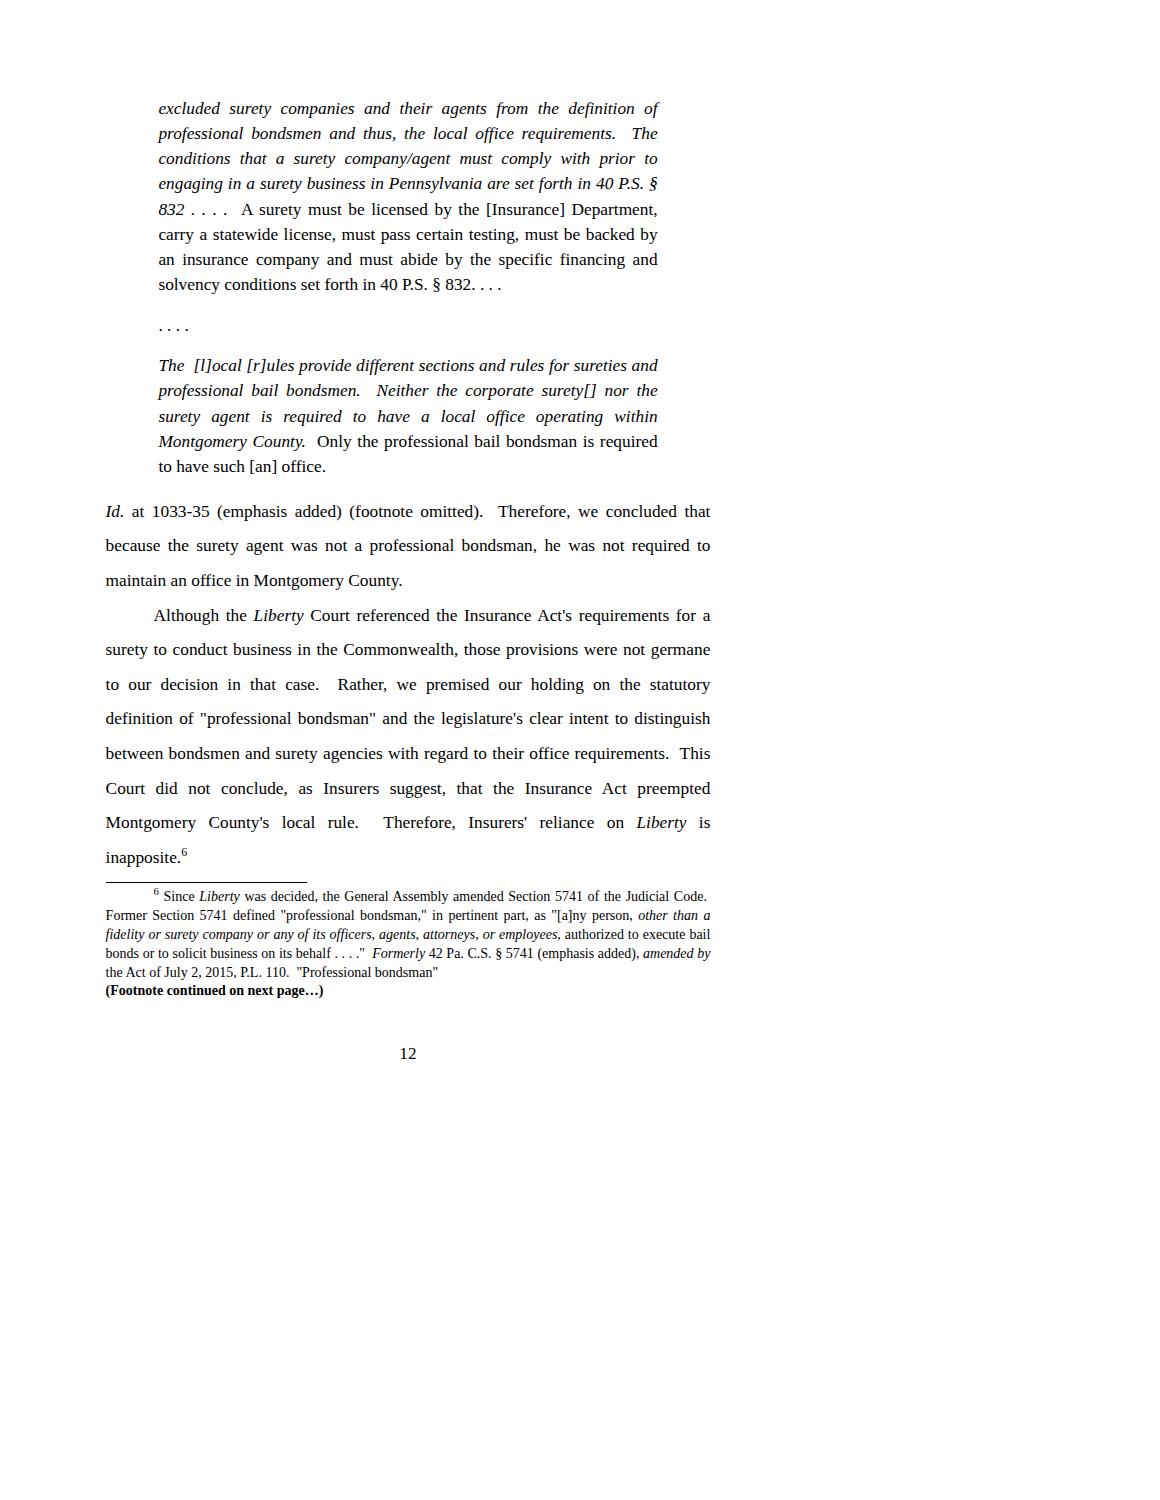excluded surety companies and their agents from the definition of professional bondsmen and thus, the local office requirements. The conditions that a surety company/agent must comply with prior to engaging in a surety business in Pennsylvania are set forth in 40 P.S. § 832 . . . . A surety must be licensed by the [Insurance] Department, carry a statewide license, must pass certain testing, must be backed by an insurance company and must abide by the specific financing and solvency conditions set forth in 40 P.S. § 832. . . .
. . . .
The [l]ocal [r]ules provide different sections and rules for sureties and professional bail bondsmen. Neither the corporate surety[] nor the surety agent is required to have a local office operating within Montgomery County. Only the professional bail bondsman is required to have such [an] office.
Id. at 1033-35 (emphasis added) (footnote omitted). Therefore, we concluded that because the surety agent was not a professional bondsman, he was not required to maintain an office in Montgomery County.
Although the Liberty Court referenced the Insurance Act's requirements for a surety to conduct business in the Commonwealth, those provisions were not germane to our decision in that case. Rather, we premised our holding on the statutory definition of "professional bondsman" and the legislature's clear intent to distinguish between bondsmen and surety agencies with regard to their office requirements. This Court did not conclude, as Insurers suggest, that the Insurance Act preempted Montgomery County's local rule. Therefore, Insurers' reliance on Liberty is inapposite.6
6 Since Liberty was decided, the General Assembly amended Section 5741 of the Judicial Code. Former Section 5741 defined "professional bondsman," in pertinent part, as "[a]ny person, other than a fidelity or surety company or any of its officers, agents, attorneys, or employees, authorized to execute bail bonds or to solicit business on its behalf . . . ." Formerly 42 Pa. C.S. § 5741 (emphasis added), amended by the Act of July 2, 2015, P.L. 110. "Professional bondsman" (Footnote continued on next page…)
12